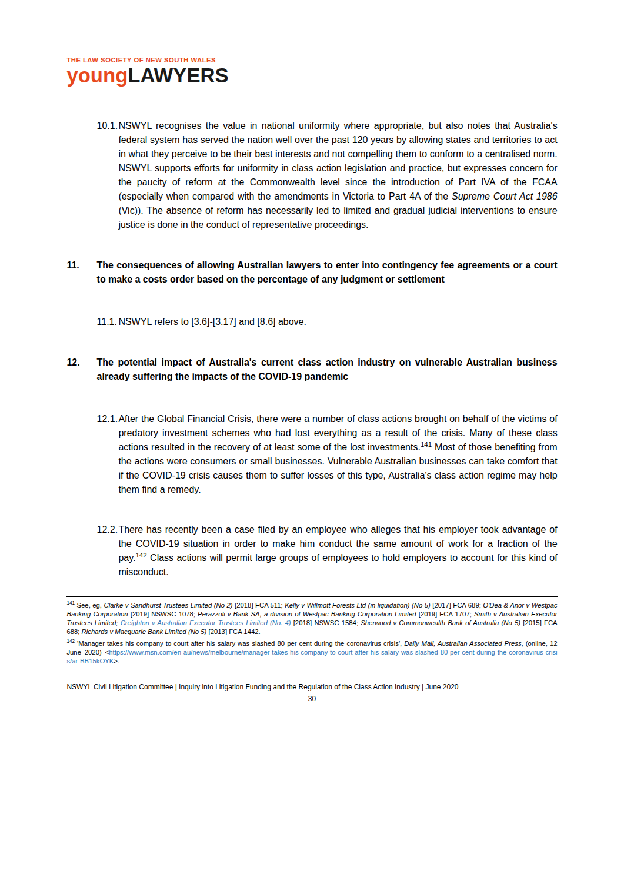The Law Society of New South Wales
young LAWYERS
10.1.
NSWYL recognises the value in national uniformity where appropriate, but also notes that Australia's federal system has served the nation well over the past 120 years by allowing states and territories to act in what they perceive to be their best interests and not compelling them to conform to a centralised norm. NSWYL supports efforts for uniformity in class action legislation and practice, but expresses concern for the paucity of reform at the Commonwealth level since the introduction of Part IVA of the FCAA (especially when compared with the amendments in Victoria to Part 4A of the Supreme Court Act 1986 (Vic)). The absence of reform has necessarily led to limited and gradual judicial interventions to ensure justice is done in the conduct of representative proceedings.
11.
The consequences of allowing Australian lawyers to enter into contingency fee agreements or a court to make a costs order based on the percentage of any judgment or settlement
11.1.
NSWYL refers to [3.6]-[3.17] and [8.6] above.
12.
The potential impact of Australia's current class action industry on vulnerable Australian business already suffering the impacts of the COVID-19 pandemic
12.1.
After the Global Financial Crisis, there were a number of class actions brought on behalf of the victims of predatory investment schemes who had lost everything as a result of the crisis. Many of these class actions resulted in the recovery of at least some of the lost investments.141 Most of those benefiting from the actions were consumers or small businesses. Vulnerable Australian businesses can take comfort that if the COVID-19 crisis causes them to suffer losses of this type, Australia's class action regime may help them find a remedy.
12.2.
There has recently been a case filed by an employee who alleges that his employer took advantage of the COVID-19 situation in order to make him conduct the same amount of work for a fraction of the pay.142 Class actions will permit large groups of employees to hold employers to account for this kind of misconduct.
141 See, eg, Clarke v Sandhurst Trustees Limited (No 2) [2018] FCA 511; Kelly v Willmott Forests Ltd (in liquidation) (No 5) [2017] FCA 689; O'Dea & Anor v Westpac Banking Corporation [2019] NSWSC 1078; Perazzoli v Bank SA, a division of Westpac Banking Corporation Limited [2019] FCA 1707; Smith v Australian Executor Trustees Limited; Creighton v Australian Executor Trustees Limited (No. 4) [2018] NSWSC 1584; Sherwood v Commonwealth Bank of Australia (No 5) [2015] FCA 688; Richards v Macquarie Bank Limited (No 5) [2013] FCA 1442.
142 'Manager takes his company to court after his salary was slashed 80 per cent during the coronavirus crisis', Daily Mail, Australian Associated Press, (online, 12 June 2020) <https://www.msn.com/en-au/news/melbourne/manager-takes-his-company-to-court-after-his-salary-was-slashed-80-per-cent-during-the-coronavirus-crisis/ar-BB15kOYK>.
NSWYL Civil Litigation Committee | Inquiry into Litigation Funding and the Regulation of the Class Action Industry | June 2020
30